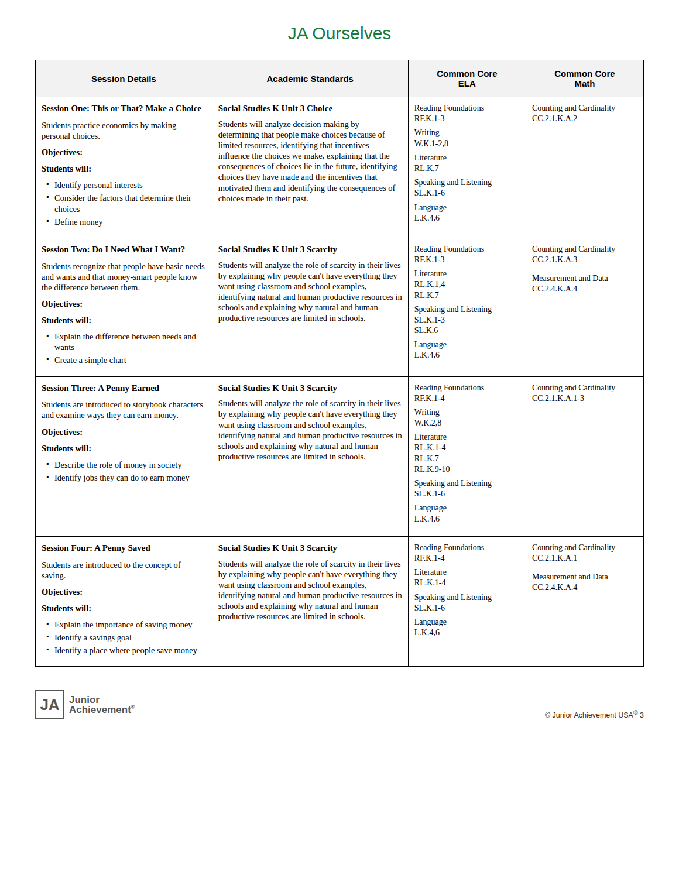JA Ourselves
| Session Details | Academic Standards | Common Core ELA | Common Core Math |
| --- | --- | --- | --- |
| Session One: This or That? Make a Choice Students practice economics by making personal choices. Objectives: Students will: Identify personal interests Consider the factors that determine their choices Define money | Social Studies K Unit 3 Choice Students will analyze decision making by determining that people make choices because of limited resources, identifying that incentives influence the choices we make, explaining that the consequences of choices lie in the future, identifying choices they have made and the incentives that motivated them and identifying the consequences of choices made in their past. | Reading Foundations RF.K.1-3 Writing W.K.1-2,8 Literature RL.K.7 Speaking and Listening SL.K.1-6 Language L.K.4,6 | Counting and Cardinality CC.2.1.K.A.2 |
| Session Two: Do I Need What I Want? Students recognize that people have basic needs and wants and that money-smart people know the difference between them. Objectives: Students will: Explain the difference between needs and wants Create a simple chart | Social Studies K Unit 3 Scarcity Students will analyze the role of scarcity in their lives by explaining why people can't have everything they want using classroom and school examples, identifying natural and human productive resources in schools and explaining why natural and human productive resources are limited in schools. | Reading Foundations RF.K.1-3 Literature RL.K.1,4 RL.K.7 Speaking and Listening SL.K.1-3 SL.K.6 Language L.K.4,6 | Counting and Cardinality CC.2.1.K.A.3 Measurement and Data CC.2.4.K.A.4 |
| Session Three: A Penny Earned Students are introduced to storybook characters and examine ways they can earn money. Objectives: Students will: Describe the role of money in society Identify jobs they can do to earn money | Social Studies K Unit 3 Scarcity Students will analyze the role of scarcity in their lives by explaining why people can't have everything they want using classroom and school examples, identifying natural and human productive resources in schools and explaining why natural and human productive resources are limited in schools. | Reading Foundations RF.K.1-4 Writing W.K.2,8 Literature RL.K.1-4 RL.K.7 RL.K.9-10 Speaking and Listening SL.K.1-6 Language L.K.4,6 | Counting and Cardinality CC.2.1.K.A.1-3 |
| Session Four: A Penny Saved Students are introduced to the concept of saving. Objectives: Students will: Explain the importance of saving money Identify a savings goal Identify a place where people save money | Social Studies K Unit 3 Scarcity Students will analyze the role of scarcity in their lives by explaining why people can't have everything they want using classroom and school examples, identifying natural and human productive resources in schools and explaining why natural and human productive resources are limited in schools. | Reading Foundations RF.K.1-4 Literature RL.K.1-4 Speaking and Listening SL.K.1-6 Language L.K.4,6 | Counting and Cardinality CC.2.1.K.A.1 Measurement and Data CC.2.4.K.A.4 |
JA
Junior
Achievement®
© Junior Achievement USA® 3